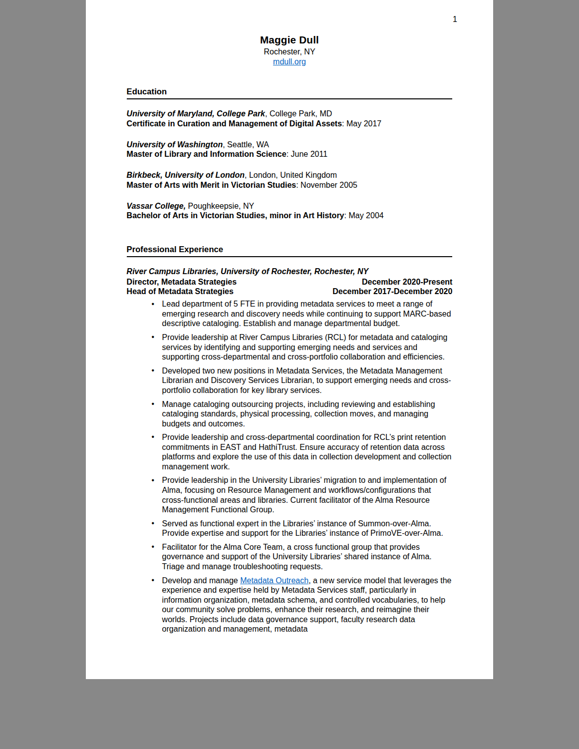1
Maggie Dull
Rochester, NY
mdull.org
Education
University of Maryland, College Park, College Park, MD
Certificate in Curation and Management of Digital Assets: May 2017
University of Washington, Seattle, WA
Master of Library and Information Science: June 2011
Birkbeck, University of London, London, United Kingdom
Master of Arts with Merit in Victorian Studies: November 2005
Vassar College, Poughkeepsie, NY
Bachelor of Arts in Victorian Studies, minor in Art History: May 2004
Professional Experience
River Campus Libraries, University of Rochester, Rochester, NY
Director, Metadata Strategies December 2020-Present
Head of Metadata Strategies December 2017-December 2020
Lead department of 5 FTE in providing metadata services to meet a range of emerging research and discovery needs while continuing to support MARC-based descriptive cataloging. Establish and manage departmental budget.
Provide leadership at River Campus Libraries (RCL) for metadata and cataloging services by identifying and supporting emerging needs and services and supporting cross-departmental and cross-portfolio collaboration and efficiencies.
Developed two new positions in Metadata Services, the Metadata Management Librarian and Discovery Services Librarian, to support emerging needs and cross-portfolio collaboration for key library services.
Manage cataloging outsourcing projects, including reviewing and establishing cataloging standards, physical processing, collection moves, and managing budgets and outcomes.
Provide leadership and cross-departmental coordination for RCL’s print retention commitments in EAST and HathiTrust. Ensure accuracy of retention data across platforms and explore the use of this data in collection development and collection management work.
Provide leadership in the University Libraries’ migration to and implementation of Alma, focusing on Resource Management and workflows/configurations that cross-functional areas and libraries. Current facilitator of the Alma Resource Management Functional Group.
Served as functional expert in the Libraries’ instance of Summon-over-Alma. Provide expertise and support for the Libraries’ instance of PrimoVE-over-Alma.
Facilitator for the Alma Core Team, a cross functional group that provides governance and support of the University Libraries’ shared instance of Alma. Triage and manage troubleshooting requests.
Develop and manage Metadata Outreach, a new service model that leverages the experience and expertise held by Metadata Services staff, particularly in information organization, metadata schema, and controlled vocabularies, to help our community solve problems, enhance their research, and reimagine their worlds. Projects include data governance support, faculty research data organization and management, metadata